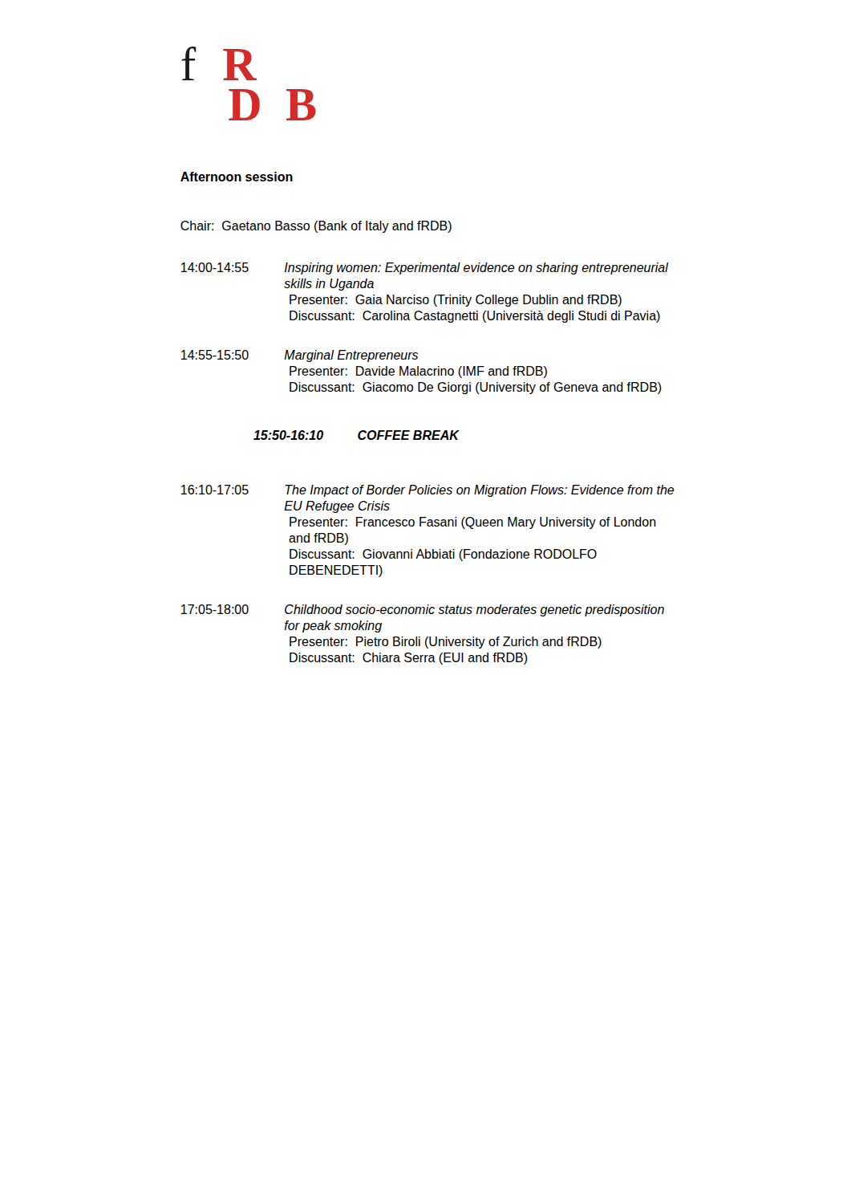f R
D B
Afternoon session
Chair: Gaetano Basso (Bank of Italy and fRDB)
14:00-14:55
Inspiring women: Experimental evidence on sharing entrepreneurial skills in Uganda
Presenter: Gaia Narciso (Trinity College Dublin and fRDB)
Discussant: Carolina Castagnetti (Università degli Studi di Pavia)
14:55-15:50
Marginal Entrepreneurs
Presenter: Davide Malacrino (IMF and fRDB)
Discussant: Giacomo De Giorgi (University of Geneva and fRDB)
15:50-16:10 COFFEE BREAK
16:10-17:05
The Impact of Border Policies on Migration Flows: Evidence from the EU Refugee Crisis
Presenter: Francesco Fasani (Queen Mary University of London and fRDB)
Discussant: Giovanni Abbiati (Fondazione RODOLFO DEBENEDETTI)
17:05-18:00
Childhood socio-economic status moderates genetic predisposition for peak smoking
Presenter: Pietro Biroli (University of Zurich and fRDB)
Discussant: Chiara Serra (EUI and fRDB)